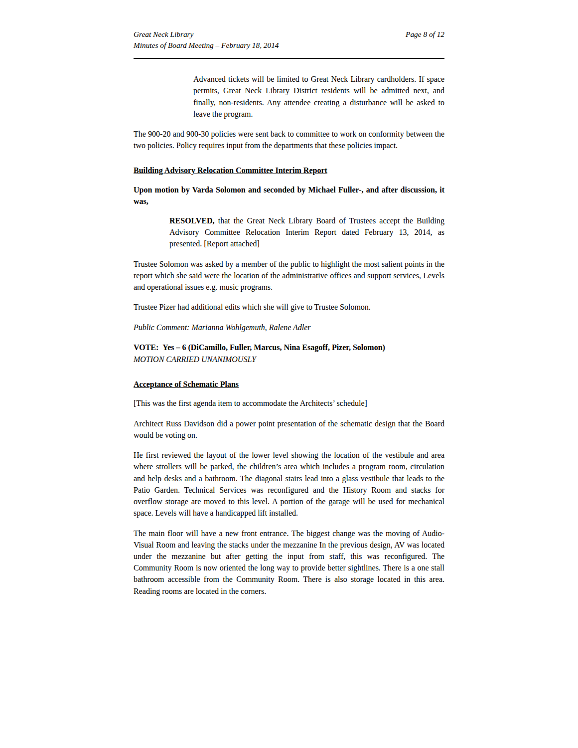Great Neck Library
Minutes of Board Meeting – February 18, 2014
Page 8 of 12
Advanced tickets will be limited to Great Neck Library cardholders. If space permits, Great Neck Library District residents will be admitted next, and finally, non-residents. Any attendee creating a disturbance will be asked to leave the program.
The 900-20 and 900-30 policies were sent back to committee to work on conformity between the two policies. Policy requires input from the departments that these policies impact.
Building Advisory Relocation Committee Interim Report
Upon motion by Varda Solomon and seconded by Michael Fuller-, and after discussion, it was,
RESOLVED, that the Great Neck Library Board of Trustees accept the Building Advisory Committee Relocation Interim Report dated February 13, 2014, as presented. [Report attached]
Trustee Solomon was asked by a member of the public to highlight the most salient points in the report which she said were the location of the administrative offices and support services, Levels and operational issues e.g. music programs.
Trustee Pizer had additional edits which she will give to Trustee Solomon.
Public Comment: Marianna Wohlgemuth, Ralene Adler
VOTE: Yes – 6 (DiCamillo, Fuller, Marcus, Nina Esagoff, Pizer, Solomon)
MOTION CARRIED UNANIMOUSLY
Acceptance of Schematic Plans
[This was the first agenda item to accommodate the Architects’ schedule]
Architect Russ Davidson did a power point presentation of the schematic design that the Board would be voting on.
He first reviewed the layout of the lower level showing the location of the vestibule and area where strollers will be parked, the children’s area which includes a program room, circulation and help desks and a bathroom. The diagonal stairs lead into a glass vestibule that leads to the Patio Garden. Technical Services was reconfigured and the History Room and stacks for overflow storage are moved to this level. A portion of the garage will be used for mechanical space. Levels will have a handicapped lift installed.
The main floor will have a new front entrance. The biggest change was the moving of Audio-Visual Room and leaving the stacks under the mezzanine In the previous design, AV was located under the mezzanine but after getting the input from staff, this was reconfigured. The Community Room is now oriented the long way to provide better sightlines. There is a one stall bathroom accessible from the Community Room. There is also storage located in this area. Reading rooms are located in the corners.